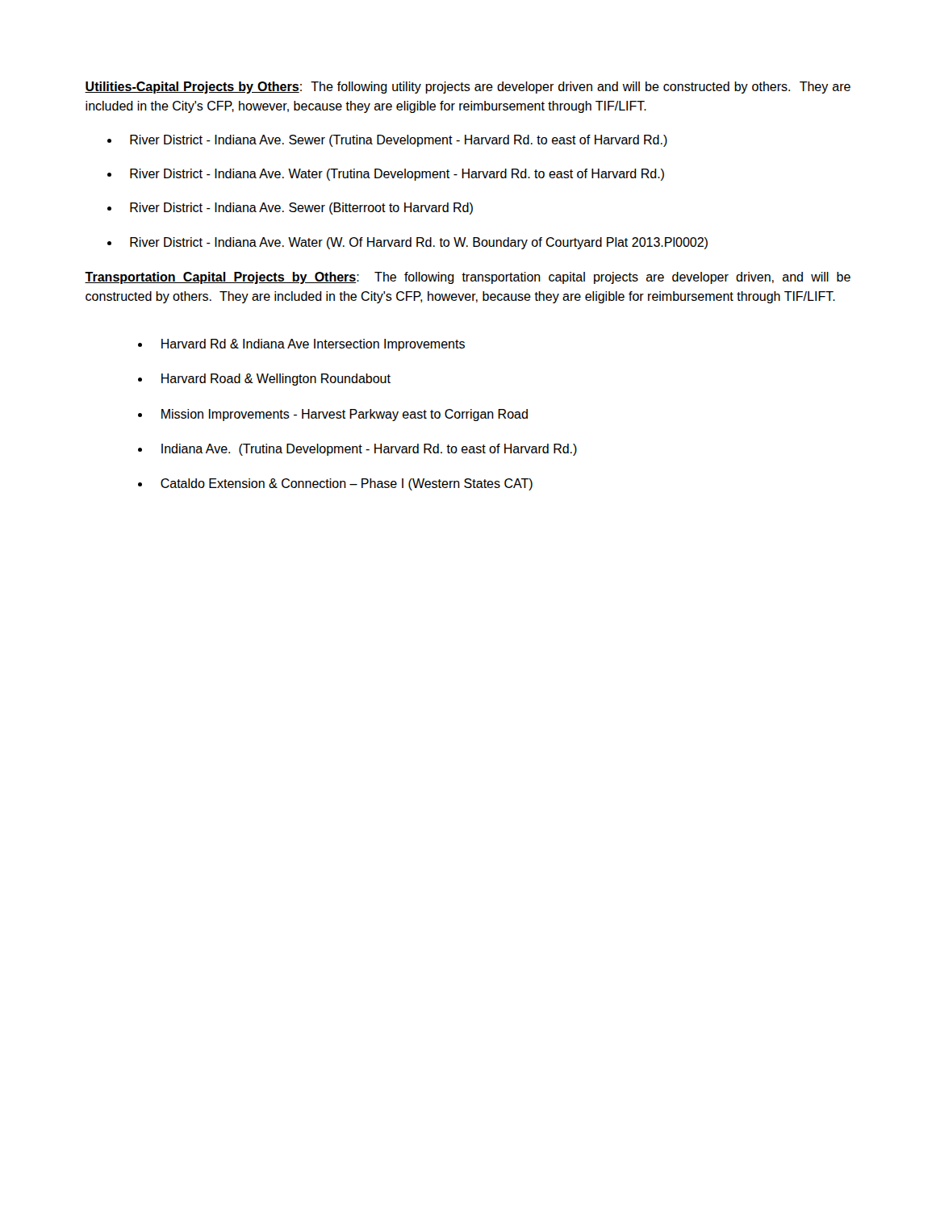Utilities-Capital Projects by Others: The following utility projects are developer driven and will be constructed by others. They are included in the City's CFP, however, because they are eligible for reimbursement through TIF/LIFT.
River District - Indiana Ave. Sewer (Trutina Development - Harvard Rd. to east of Harvard Rd.)
River District - Indiana Ave. Water (Trutina Development - Harvard Rd. to east of Harvard Rd.)
River District - Indiana Ave. Sewer (Bitterroot to Harvard Rd)
River District - Indiana Ave. Water (W. Of Harvard Rd. to W. Boundary of Courtyard Plat 2013.Pl0002)
Transportation Capital Projects by Others: The following transportation capital projects are developer driven, and will be constructed by others. They are included in the City's CFP, however, because they are eligible for reimbursement through TIF/LIFT.
Harvard Rd & Indiana Ave Intersection Improvements
Harvard Road & Wellington Roundabout
Mission Improvements - Harvest Parkway east to Corrigan Road
Indiana Ave. (Trutina Development - Harvard Rd. to east of Harvard Rd.)
Cataldo Extension & Connection – Phase I (Western States CAT)